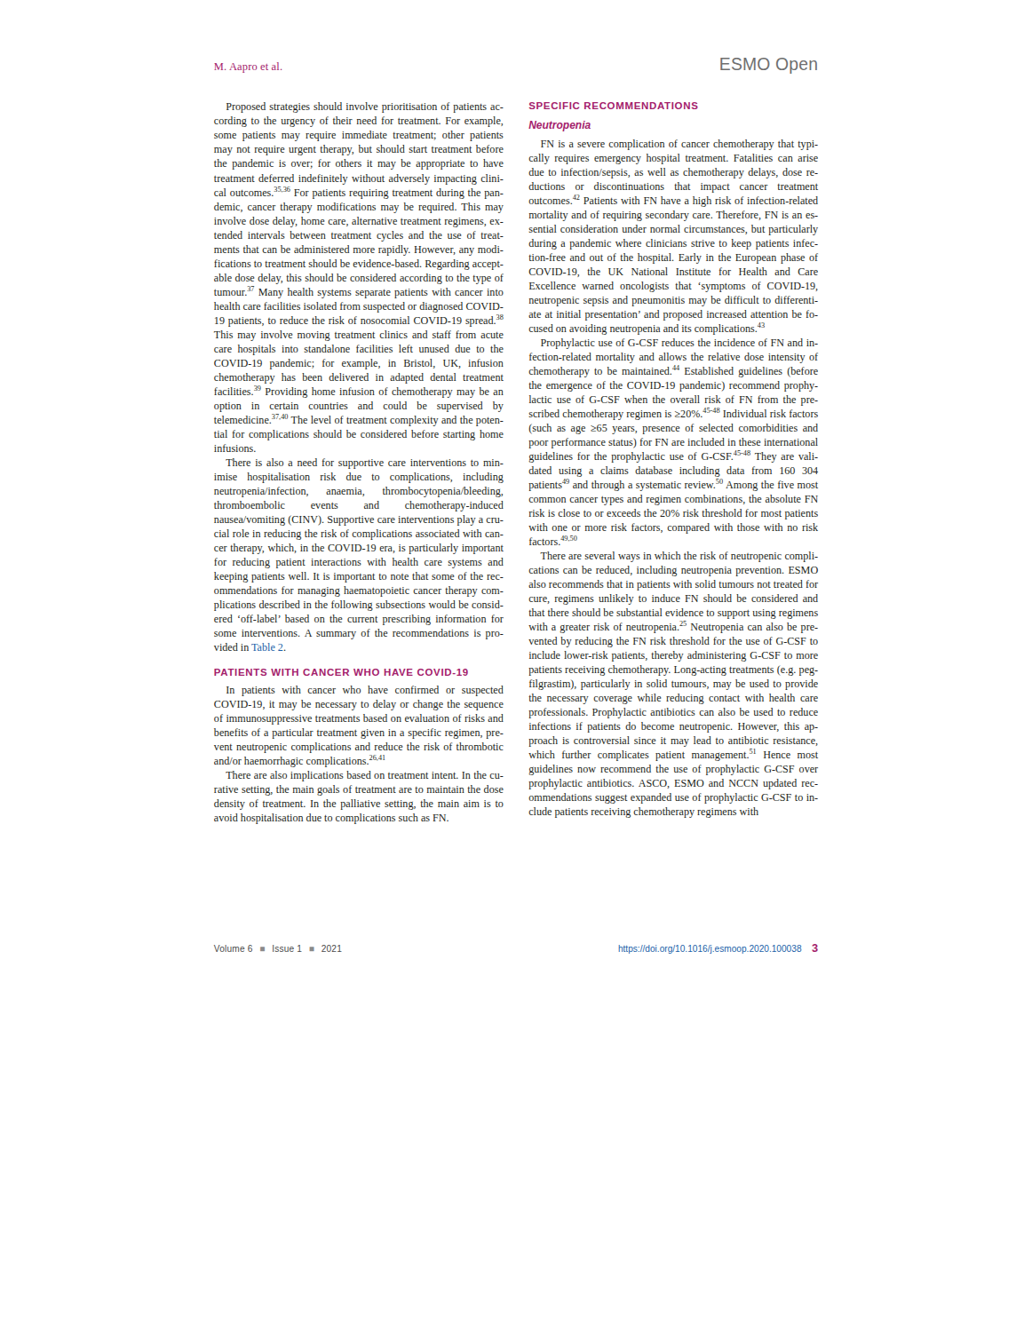M. Aapro et al.
ESMO Open
Proposed strategies should involve prioritisation of patients according to the urgency of their need for treatment. For example, some patients may require immediate treatment; other patients may not require urgent therapy, but should start treatment before the pandemic is over; for others it may be appropriate to have treatment deferred indefinitely without adversely impacting clinical outcomes.35,36 For patients requiring treatment during the pandemic, cancer therapy modifications may be required. This may involve dose delay, home care, alternative treatment regimens, extended intervals between treatment cycles and the use of treatments that can be administered more rapidly. However, any modifications to treatment should be evidence-based. Regarding acceptable dose delay, this should be considered according to the type of tumour.37 Many health systems separate patients with cancer into health care facilities isolated from suspected or diagnosed COVID-19 patients, to reduce the risk of nosocomial COVID-19 spread.38 This may involve moving treatment clinics and staff from acute care hospitals into standalone facilities left unused due to the COVID-19 pandemic; for example, in Bristol, UK, infusion chemotherapy has been delivered in adapted dental treatment facilities.39 Providing home infusion of chemotherapy may be an option in certain countries and could be supervised by telemedicine.37,40 The level of treatment complexity and the potential for complications should be considered before starting home infusions.
There is also a need for supportive care interventions to minimise hospitalisation risk due to complications, including neutropenia/infection, anaemia, thrombocytopenia/bleeding, thromboembolic events and chemotherapy-induced nausea/vomiting (CINV). Supportive care interventions play a crucial role in reducing the risk of complications associated with cancer therapy, which, in the COVID-19 era, is particularly important for reducing patient interactions with health care systems and keeping patients well. It is important to note that some of the recommendations for managing haematopoietic cancer therapy complications described in the following subsections would be considered ‘off-label’ based on the current prescribing information for some interventions. A summary of the recommendations is provided in Table 2.
PATIENTS WITH CANCER WHO HAVE COVID-19
In patients with cancer who have confirmed or suspected COVID-19, it may be necessary to delay or change the sequence of immunosuppressive treatments based on evaluation of risks and benefits of a particular treatment given in a specific regimen, prevent neutropenic complications and reduce the risk of thrombotic and/or haemorrhagic complications.26,41
There are also implications based on treatment intent. In the curative setting, the main goals of treatment are to maintain the dose density of treatment. In the palliative setting, the main aim is to avoid hospitalisation due to complications such as FN.
SPECIFIC RECOMMENDATIONS
Neutropenia
FN is a severe complication of cancer chemotherapy that typically requires emergency hospital treatment. Fatalities can arise due to infection/sepsis, as well as chemotherapy delays, dose reductions or discontinuations that impact cancer treatment outcomes.42 Patients with FN have a high risk of infection-related mortality and of requiring secondary care. Therefore, FN is an essential consideration under normal circumstances, but particularly during a pandemic where clinicians strive to keep patients infection-free and out of the hospital. Early in the European phase of COVID-19, the UK National Institute for Health and Care Excellence warned oncologists that ‘symptoms of COVID-19, neutropenic sepsis and pneumonitis may be difficult to differentiate at initial presentation’ and proposed increased attention be focused on avoiding neutropenia and its complications.43
Prophylactic use of G-CSF reduces the incidence of FN and infection-related mortality and allows the relative dose intensity of chemotherapy to be maintained.44 Established guidelines (before the emergence of the COVID-19 pandemic) recommend prophylactic use of G-CSF when the overall risk of FN from the prescribed chemotherapy regimen is ≥20%.45-48 Individual risk factors (such as age ≥65 years, presence of selected comorbidities and poor performance status) for FN are included in these international guidelines for the prophylactic use of G-CSF.45-48 They are validated using a claims database including data from 160 304 patients49 and through a systematic review.50 Among the five most common cancer types and regimen combinations, the absolute FN risk is close to or exceeds the 20% risk threshold for most patients with one or more risk factors, compared with those with no risk factors.49,50
There are several ways in which the risk of neutropenic complications can be reduced, including neutropenia prevention. ESMO also recommends that in patients with solid tumours not treated for cure, regimens unlikely to induce FN should be considered and that there should be substantial evidence to support using regimens with a greater risk of neutropenia.25 Neutropenia can also be prevented by reducing the FN risk threshold for the use of G-CSF to include lower-risk patients, thereby administering G-CSF to more patients receiving chemotherapy. Long-acting treatments (e.g. pegfilgrastim), particularly in solid tumours, may be used to provide the necessary coverage while reducing contact with health care professionals. Prophylactic antibiotics can also be used to reduce infections if patients do become neutropenic. However, this approach is controversial since it may lead to antibiotic resistance, which further complicates patient management.51 Hence most guidelines now recommend the use of prophylactic G-CSF over prophylactic antibiotics. ASCO, ESMO and NCCN updated recommendations suggest expanded use of prophylactic G-CSF to include patients receiving chemotherapy regimens with
Volume 6 ■ Issue 1 ■ 2021
https://doi.org/10.1016/j.esmoop.2020.100038 3